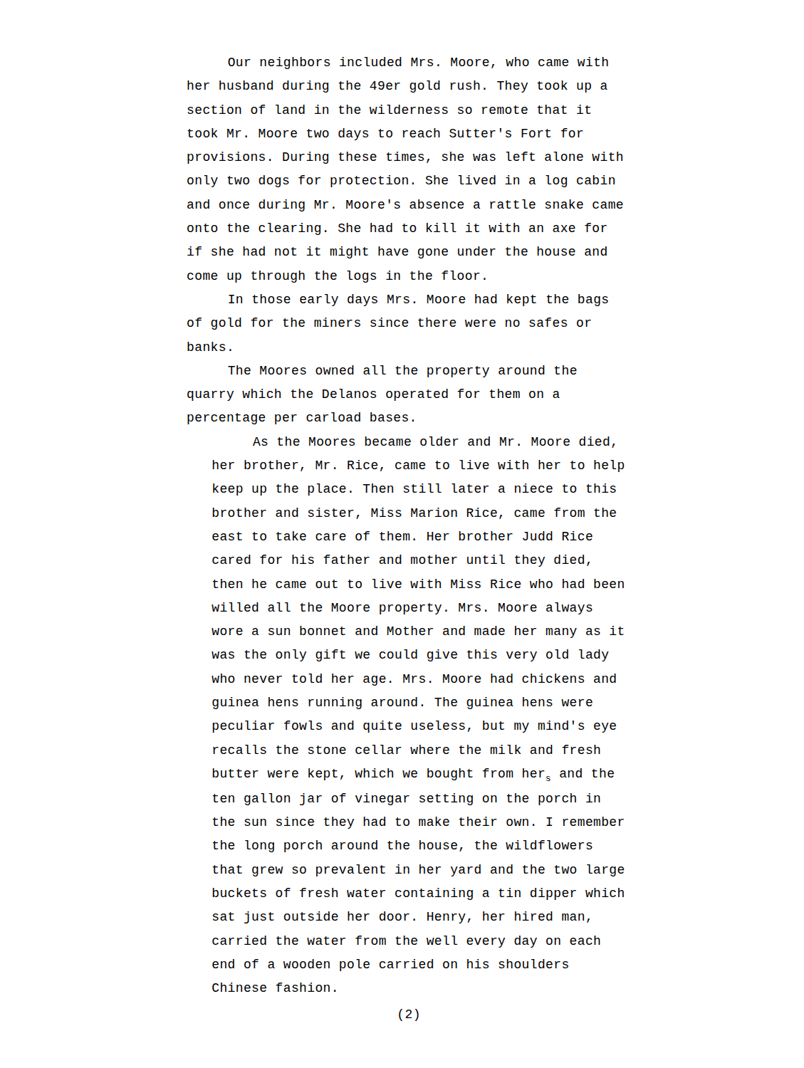Our neighbors included Mrs. Moore, who came with her husband during the 49er gold rush. They took up a section of land in the wilderness so remote that it took Mr. Moore two days to reach Sutter's Fort for provisions. During these times, she was left alone with only two dogs for protection. She lived in a log cabin and once during Mr. Moore's absence a rattle snake came onto the clearing. She had to kill it with an axe for if she had not it might have gone under the house and come up through the logs in the floor.
In those early days Mrs. Moore had kept the bags of gold for the miners since there were no safes or banks.
The Moores owned all the property around the quarry which the Delanos operated for them on a percentage per carload bases.
As the Moores became older and Mr. Moore died, her brother, Mr. Rice, came to live with her to help keep up the place. Then still later a niece to this brother and sister, Miss Marion Rice, came from the east to take care of them. Her brother Judd Rice cared for his father and mother until they died, then he came out to live with Miss Rice who had been willed all the Moore property. Mrs. Moore always wore a sun bonnet and Mother and made her many as it was the only gift we could give this very old lady who never told her age. Mrs. Moore had chickens and guinea hens running around. The guinea hens were peculiar fowls and quite useless, but my mind's eye recalls the stone cellar where the milk and fresh butter were kept, which we bought from hers and the ten gallon jar of vinegar setting on the porch in the sun since they had to make their own. I remember the long porch around the house, the wildflowers that grew so prevalent in her yard and the two large buckets of fresh water containing a tin dipper which sat just outside her door. Henry, her hired man, carried the water from the well every day on each end of a wooden pole carried on his shoulders Chinese fashion.
(2)